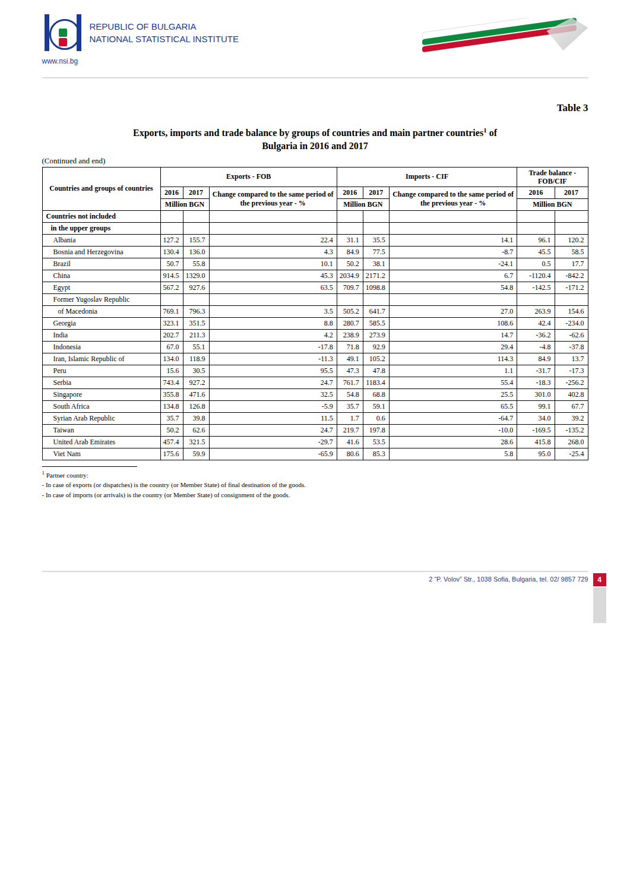REPUBLIC OF BULGARIA
NATIONAL STATISTICAL INSTITUTE
www.nsi.bg
Table 3
Exports, imports and trade balance by groups of countries and main partner countries1 of
Bulgaria in 2016 and 2017
(Continued and end)
| Countries and groups of countries | Exports - FOB | Imports - CIF | Trade balance - FOB/CIF |
| --- | --- | --- | --- |
| 2016 | 2017 | Change compared to the same period of the previous year - % | 2016 | 2017 | Change compared to the same period of the previous year - % | 2016 | 2017 |
| Million BGN | Million BGN | Million BGN |
| Countries not included | | | | | | | | |
| in the upper groups | | | | | | | | |
| Albania | 127.2 | 155.7 | 22.4 | 31.1 | 35.5 | 14.1 | 96.1 | 120.2 |
| Bosnia and Herzegovina | 130.4 | 136.0 | 4.3 | 84.9 | 77.5 | -8.7 | 45.5 | 58.5 |
| Brazil | 50.7 | 55.8 | 10.1 | 50.2 | 38.1 | -24.1 | 0.5 | 17.7 |
| China | 914.5 | 1329.0 | 45.3 | 2034.9 | 2171.2 | 6.7 | -1120.4 | -842.2 |
| Egypt | 567.2 | 927.6 | 63.5 | 709.7 | 1098.8 | 54.8 | -142.5 | -171.2 |
| Former Yugoslav Republic | | | | | | | | |
| of Macedonia | 769.1 | 796.3 | 3.5 | 505.2 | 641.7 | 27.0 | 263.9 | 154.6 |
| Georgia | 323.1 | 351.5 | 8.8 | 280.7 | 585.5 | 108.6 | 42.4 | -234.0 |
| India | 202.7 | 211.3 | 4.2 | 238.9 | 273.9 | 14.7 | -36.2 | -62.6 |
| Indonesia | 67.0 | 55.1 | -17.8 | 71.8 | 92.9 | 29.4 | -4.8 | -37.8 |
| Iran, Islamic Republic of | 134.0 | 118.9 | -11.3 | 49.1 | 105.2 | 114.3 | 84.9 | 13.7 |
| Peru | 15.6 | 30.5 | 95.5 | 47.3 | 47.8 | 1.1 | -31.7 | -17.3 |
| Serbia | 743.4 | 927.2 | 24.7 | 761.7 | 1183.4 | 55.4 | -18.3 | -256.2 |
| Singapore | 355.8 | 471.6 | 32.5 | 54.8 | 68.8 | 25.5 | 301.0 | 402.8 |
| South Africa | 134.8 | 126.8 | -5.9 | 35.7 | 59.1 | 65.5 | 99.1 | 67.7 |
| Syrian Arab Republic | 35.7 | 39.8 | 11.5 | 1.7 | 0.6 | -64.7 | 34.0 | 39.2 |
| Taiwan | 50.2 | 62.6 | 24.7 | 219.7 | 197.8 | -10.0 | -169.5 | -135.2 |
| United Arab Emirates | 457.4 | 321.5 | -29.7 | 41.6 | 53.5 | 28.6 | 415.8 | 268.0 |
| Viet Nam | 175.6 | 59.9 | -65.9 | 80.6 | 85.3 | 5.8 | 95.0 | -25.4 |
1 Partner country:
- In case of exports (or dispatches) is the country (or Member State) of final destination of the goods.
- In case of imports (or arrivals) is the country (or Member State) of consignment of the goods.
2 “P. Volov” Str., 1038 Sofia, Bulgaria, tel. 02/ 9857 729
4